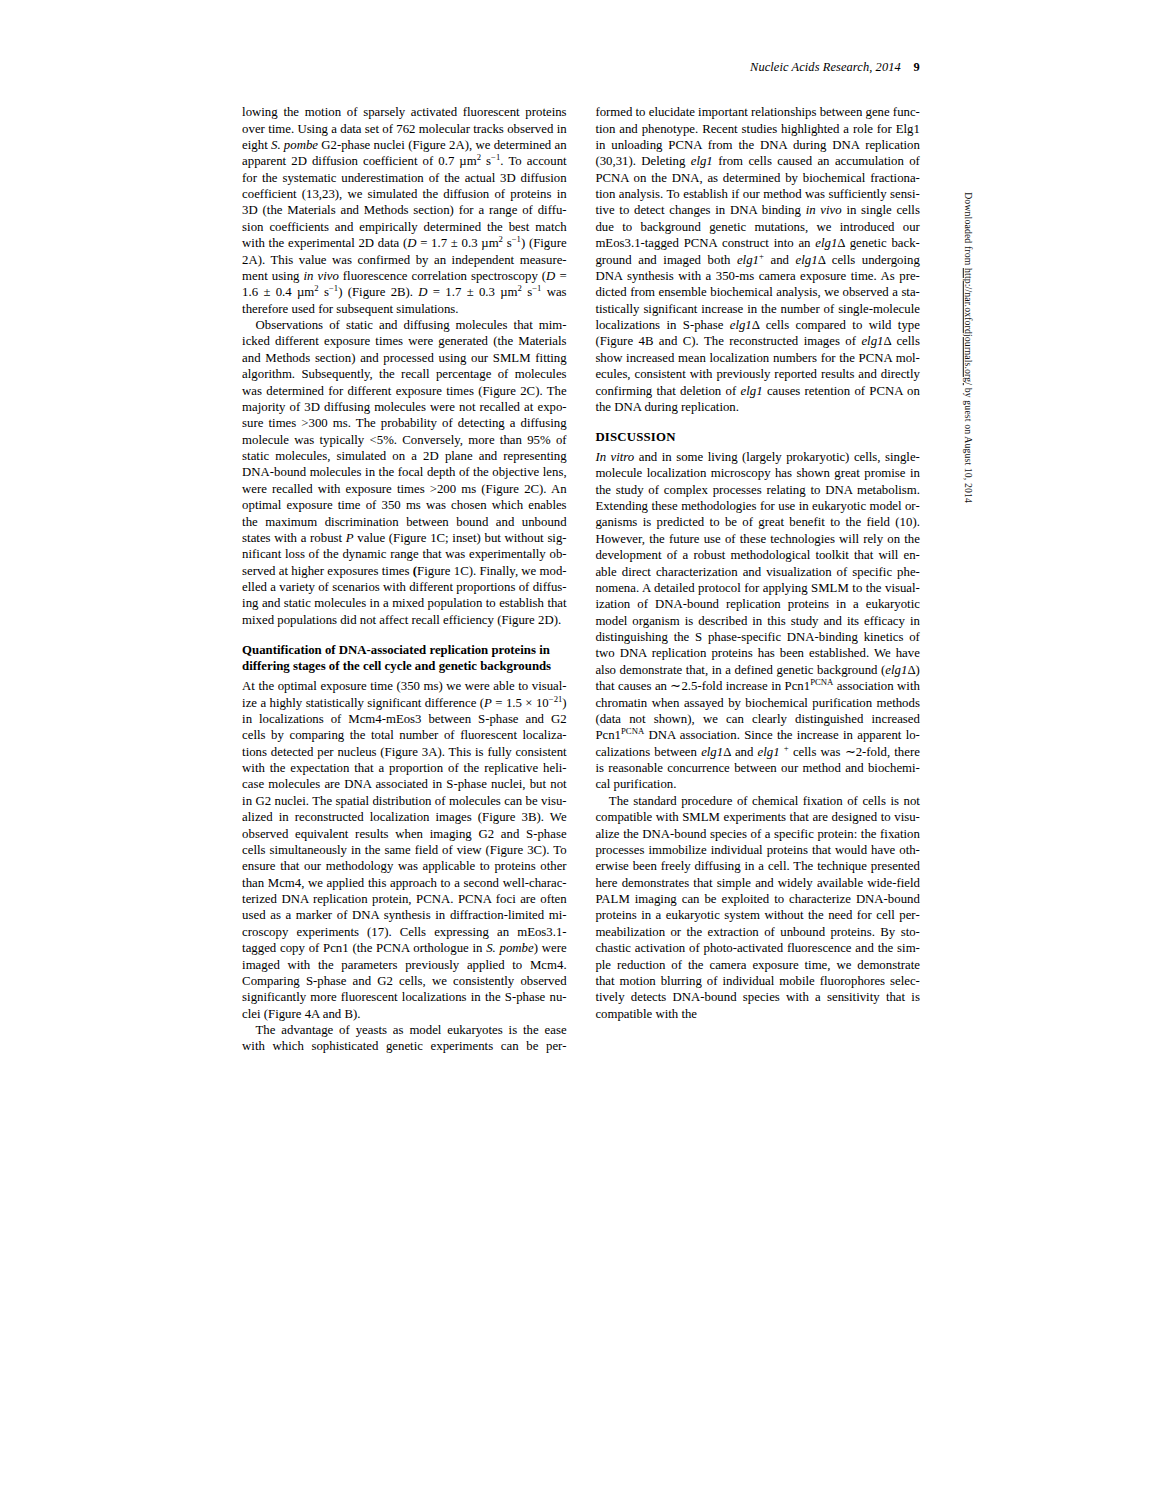Nucleic Acids Research, 2014 9
Downloaded from http://nar.oxfordjournals.org/ by guest on August 10, 2014
lowing the motion of sparsely activated fluorescent proteins over time. Using a data set of 762 molecular tracks observed in eight S. pombe G2-phase nuclei (Figure 2A), we determined an apparent 2D diffusion coefficient of 0.7 µm2 s−1. To account for the systematic underestimation of the actual 3D diffusion coefficient (13,23), we simulated the diffusion of proteins in 3D (the Materials and Methods section) for a range of diffusion coefficients and empirically determined the best match with the experimental 2D data (D = 1.7 ± 0.3 µm2 s−1) (Figure 2A). This value was confirmed by an independent measurement using in vivo fluorescence correlation spectroscopy (D = 1.6 ± 0.4 µm2 s−1) (Figure 2B). D = 1.7 ± 0.3 µm2 s−1 was therefore used for subsequent simulations.
Observations of static and diffusing molecules that mimicked different exposure times were generated (the Materials and Methods section) and processed using our SMLM fitting algorithm. Subsequently, the recall percentage of molecules was determined for different exposure times (Figure 2C). The majority of 3D diffusing molecules were not recalled at exposure times >300 ms. The probability of detecting a diffusing molecule was typically <5%. Conversely, more than 95% of static molecules, simulated on a 2D plane and representing DNA-bound molecules in the focal depth of the objective lens, were recalled with exposure times >200 ms (Figure 2C). An optimal exposure time of 350 ms was chosen which enables the maximum discrimination between bound and unbound states with a robust P value (Figure 1C; inset) but without significant loss of the dynamic range that was experimentally observed at higher exposures times (Figure 1C). Finally, we modelled a variety of scenarios with different proportions of diffusing and static molecules in a mixed population to establish that mixed populations did not affect recall efficiency (Figure 2D).
Quantification of DNA-associated replication proteins in differing stages of the cell cycle and genetic backgrounds
At the optimal exposure time (350 ms) we were able to visualize a highly statistically significant difference (P = 1.5 × 10−21) in localizations of Mcm4-mEos3 between S-phase and G2 cells by comparing the total number of fluorescent localizations detected per nucleus (Figure 3A). This is fully consistent with the expectation that a proportion of the replicative helicase molecules are DNA associated in S-phase nuclei, but not in G2 nuclei. The spatial distribution of molecules can be visualized in reconstructed localization images (Figure 3B). We observed equivalent results when imaging G2 and S-phase cells simultaneously in the same field of view (Figure 3C). To ensure that our methodology was applicable to proteins other than Mcm4, we applied this approach to a second well-characterized DNA replication protein, PCNA. PCNA foci are often used as a marker of DNA synthesis in diffraction-limited microscopy experiments (17). Cells expressing an mEos3.1-tagged copy of Pcn1 (the PCNA orthologue in S. pombe) were imaged with the parameters previously applied to Mcm4. Comparing S-phase and G2 cells, we consistently observed significantly more fluorescent localizations in the S-phase nuclei (Figure 4A and B).
The advantage of yeasts as model eukaryotes is the ease with which sophisticated genetic experiments can be performed to elucidate important relationships between gene function and phenotype. Recent studies highlighted a role for Elg1 in unloading PCNA from the DNA during DNA replication (30,31). Deleting elg1 from cells caused an accumulation of PCNA on the DNA, as determined by biochemical fractionation analysis. To establish if our method was sufficiently sensitive to detect changes in DNA binding in vivo in single cells due to background genetic mutations, we introduced our mEos3.1-tagged PCNA construct into an elg1 Δ genetic background and imaged both elg1+ and elg1 Δ cells undergoing DNA synthesis with a 350-ms camera exposure time. As predicted from ensemble biochemical analysis, we observed a statistically significant increase in the number of single-molecule localizations in S-phase elg1 Δ cells compared to wild type (Figure 4B and C). The reconstructed images of elg1 Δ cells show increased mean localization numbers for the PCNA molecules, consistent with previously reported results and directly confirming that deletion of elg1 causes retention of PCNA on the DNA during replication.
Discussion
In vitro and in some living (largely prokaryotic) cells, single-molecule localization microscopy has shown great promise in the study of complex processes relating to DNA metabolism. Extending these methodologies for use in eukaryotic model organisms is predicted to be of great benefit to the field (10). However, the future use of these technologies will rely on the development of a robust methodological toolkit that will enable direct characterization and visualization of specific phenomena. A detailed protocol for applying SMLM to the visualization of DNA-bound replication proteins in a eukaryotic model organism is described in this study and its efficacy in distinguishing the S phase-specific DNA-binding kinetics of two DNA replication proteins has been established. We have also demonstrate that, in a defined genetic background (elg1 Δ) that causes an ∼2.5-fold increase in Pcn1PCNA association with chromatin when assayed by biochemical purification methods (data not shown), we can clearly distinguished increased Pcn1PCNA DNA association. Since the increase in apparent localizations between elg1 Δ and elg1 + cells was ∼2-fold, there is reasonable concurrence between our method and biochemical purification.
The standard procedure of chemical fixation of cells is not compatible with SMLM experiments that are designed to visualize the DNA-bound species of a specific protein: the fixation processes immobilize individual proteins that would have otherwise been freely diffusing in a cell. The technique presented here demonstrates that simple and widely available wide-field PALM imaging can be exploited to characterize DNA-bound proteins in a eukaryotic system without the need for cell permeabilization or the extraction of unbound proteins. By stochastic activation of photo-activated fluorescence and the simple reduction of the camera exposure time, we demonstrate that motion blurring of individual mobile fluorophores selectively detects DNA-bound species with a sensitivity that is compatible with the